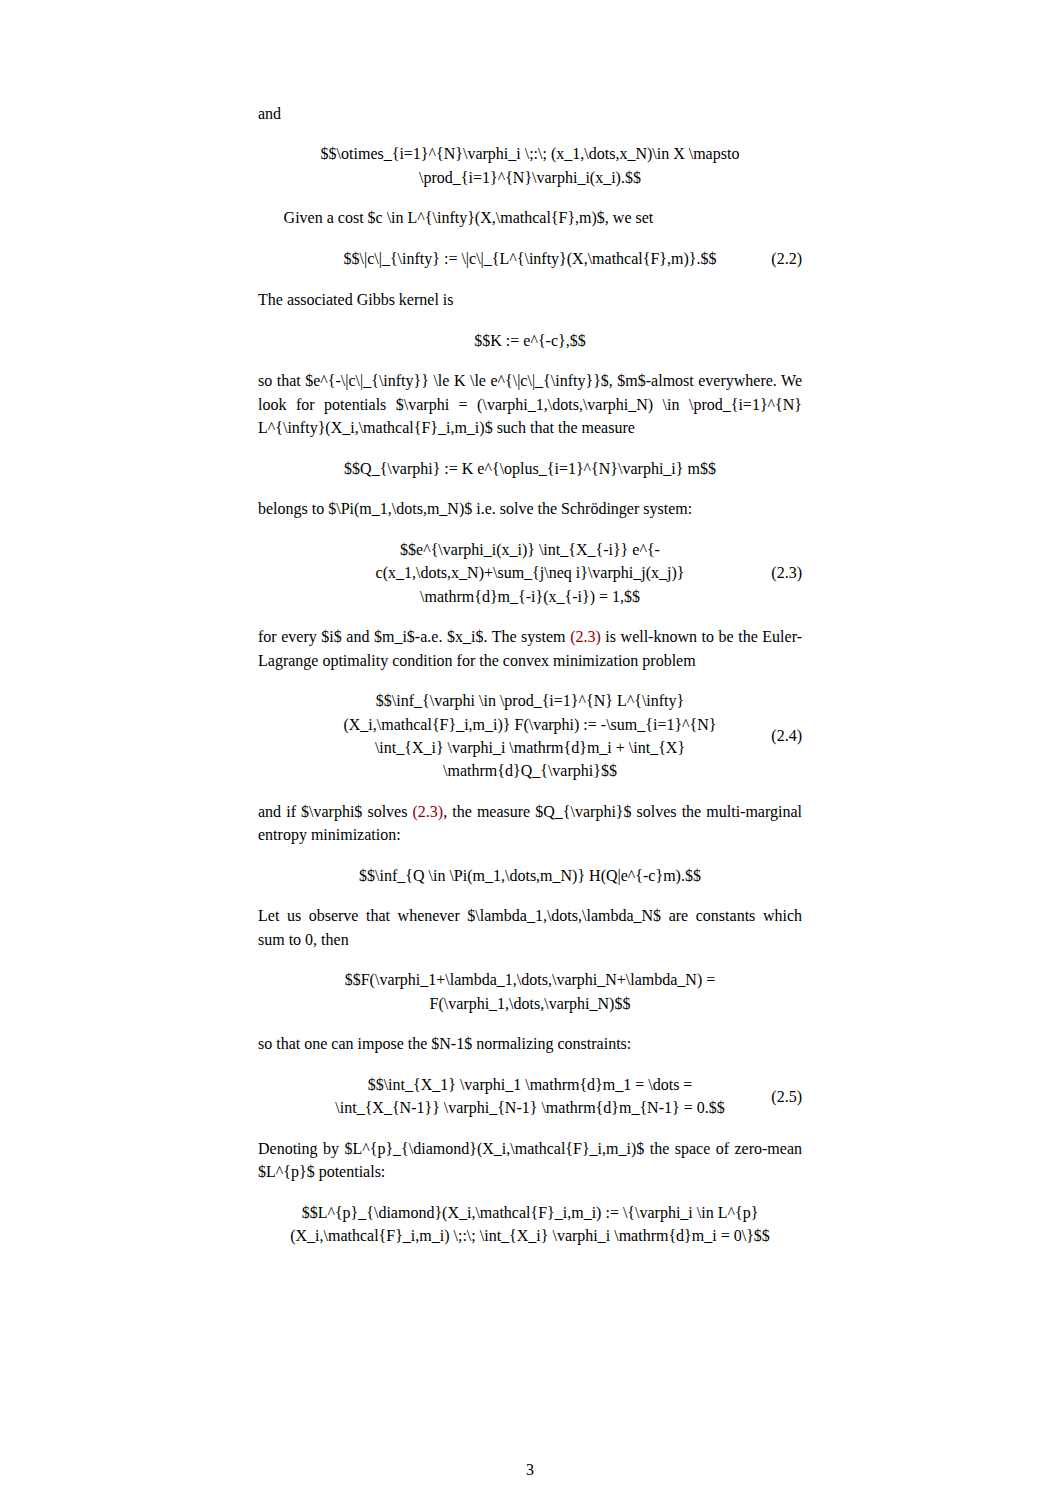and
$$\otimes_{i=1}^{N}\varphi_i \;:\; (x_1,\dots,x_N)\in X \mapsto \prod_{i=1}^{N}\varphi_i(x_i).$$
Given a cost $c \in L^{\infty}(X,\mathcal{F},m)$, we set
$$\|c\|_{\infty} := \|c\|_{L^{\infty}(X,\mathcal{F},m)}.$$
(2.2)
The associated Gibbs kernel is
$$K := e^{-c},$$
so that $e^{-\|c\|_{\infty}} \le K \le e^{\|c\|_{\infty}}$, $m$-almost everywhere. We look for potentials $\varphi = (\varphi_1,\dots,\varphi_N) \in \prod_{i=1}^{N} L^{\infty}(X_i,\mathcal{F}_i,m_i)$ such that the measure
$$Q_{\varphi} := K e^{\oplus_{i=1}^{N}\varphi_i} m$$
belongs to $\Pi(m_1,\dots,m_N)$ i.e. solve the Schrödinger system:
$$e^{\varphi_i(x_i)} \int_{X_{-i}} e^{-c(x_1,\dots,x_N)+\sum_{j\neq i}\varphi_j(x_j)} \mathrm{d}m_{-i}(x_{-i}) = 1,$$
(2.3)
for every $i$ and $m_i$-a.e. $x_i$. The system (2.3) is well-known to be the Euler-Lagrange optimality condition for the convex minimization problem
$$\inf_{\varphi \in \prod_{i=1}^{N} L^{\infty}(X_i,\mathcal{F}_i,m_i)} F(\varphi) := -\sum_{i=1}^{N} \int_{X_i} \varphi_i \mathrm{d}m_i + \int_{X} \mathrm{d}Q_{\varphi}$$
(2.4)
and if $\varphi$ solves (2.3), the measure $Q_{\varphi}$ solves the multi-marginal entropy minimization:
$$\inf_{Q \in \Pi(m_1,\dots,m_N)} H(Q|e^{-c}m).$$
Let us observe that whenever $\lambda_1,\dots,\lambda_N$ are constants which sum to 0, then
$$F(\varphi_1+\lambda_1,\dots,\varphi_N+\lambda_N) = F(\varphi_1,\dots,\varphi_N)$$
so that one can impose the $N-1$ normalizing constraints:
$$\int_{X_1} \varphi_1 \mathrm{d}m_1 = \dots = \int_{X_{N-1}} \varphi_{N-1} \mathrm{d}m_{N-1} = 0.$$
(2.5)
Denoting by $L^{p}_{\diamond}(X_i,\mathcal{F}_i,m_i)$ the space of zero-mean $L^{p}$ potentials:
$$L^{p}_{\diamond}(X_i,\mathcal{F}_i,m_i) := \{\varphi_i \in L^{p}(X_i,\mathcal{F}_i,m_i) \;:\; \int_{X_i} \varphi_i \mathrm{d}m_i = 0\}$$
3